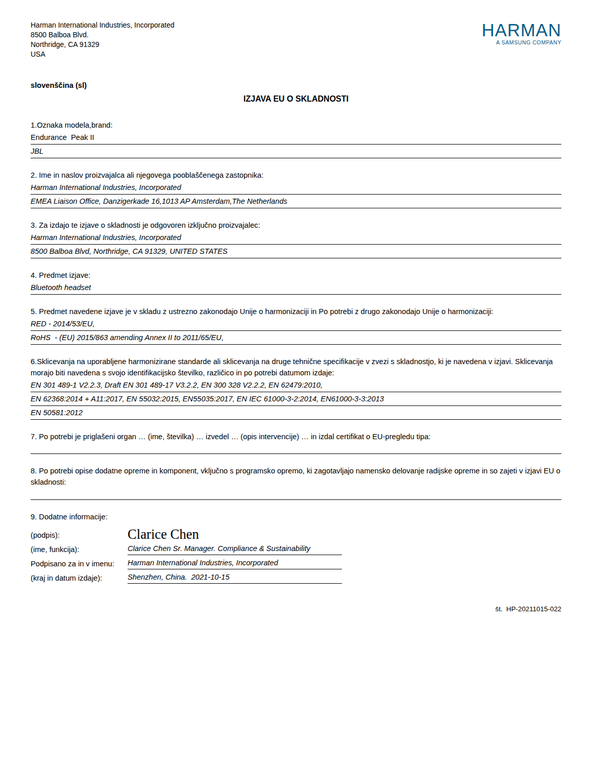Harman International Industries, Incorporated
8500 Balboa Blvd.
Northridge, CA 91329
USA
HARMAN
A SAMSUNG COMPANY
slovenščina (sl)
IZJAVA EU O SKLADNOSTI
1.Oznaka modela,brand:
Endurance Peak II
JBL
2. Ime in naslov proizvajalca ali njegovega pooblaščenega zastopnika:
Harman International Industries, Incorporated
EMEA Liaison Office, Danzigerkade 16,1013 AP Amsterdam,The Netherlands
3. Za izdajo te izjave o skladnosti je odgovoren izključno proizvajalec:
Harman International Industries, Incorporated
8500 Balboa Blvd, Northridge, CA 91329, UNITED STATES
4. Predmet izjave:
Bluetooth headset
5. Predmet navedene izjave je v skladu z ustrezno zakonodajo Unije o harmonizaciji in Po potrebi z drugo zakonodajo Unije o harmonizaciji:
RED - 2014/53/EU,
RoHS - (EU) 2015/863 amending Annex II to 2011/65/EU,
6.Sklicevanja na uporabljene harmonizirane standarde ali sklicevanja na druge tehnične specifikacije v zvezi s skladnostjo, ki je navedena v izjavi. Sklicevanja morajo biti navedena s svojo identifikacijsko številko, različico in po potrebi datumom izdaje:
EN 301 489-1 V2.2.3, Draft EN 301 489-17 V3.2.2, EN 300 328 V2.2.2, EN 62479:2010,
EN 62368:2014 + A11:2017, EN 55032:2015, EN55035:2017, EN IEC 61000-3-2:2014, EN61000-3-3:2013
EN 50581:2012
7. Po potrebi je priglašeni organ … (ime, številka) … izvedel … (opis intervencije) … in izdal certifikat o EU-pregledu tipa:
8. Po potrebi opise dodatne opreme in komponent, vključno s programsko opremo, ki zagotavljajo namensko delovanje radijske opreme in so zajeti v izjavi EU o skladnosti:
9. Dodatne informacije:
(podpis):
Clarice Chen
(ime, funkcija):
Clarice Chen Sr. Manager. Compliance & Sustainability
Podpisano za in v imenu:
Harman International Industries, Incorporated
(kraj in datum izdaje):
Shenzhen, China. 2021-10-15
št. HP-20211015-022